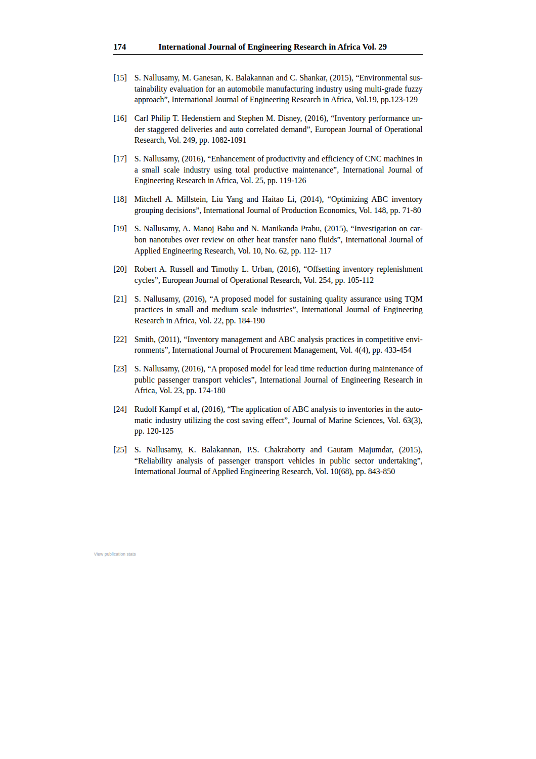174 International Journal of Engineering Research in Africa Vol. 29
[15] S. Nallusamy, M. Ganesan, K. Balakannan and C. Shankar, (2015), “Environmental sustainability evaluation for an automobile manufacturing industry using multi-grade fuzzy approach”, International Journal of Engineering Research in Africa, Vol.19, pp.123-129
[16] Carl Philip T. Hedenstiern and Stephen M. Disney, (2016), “Inventory performance under staggered deliveries and auto correlated demand”, European Journal of Operational Research, Vol. 249, pp. 1082-1091
[17] S. Nallusamy, (2016), “Enhancement of productivity and efficiency of CNC machines in a small scale industry using total productive maintenance”, International Journal of Engineering Research in Africa, Vol. 25, pp. 119-126
[18] Mitchell A. Millstein, Liu Yang and Haitao Li, (2014), “Optimizing ABC inventory grouping decisions”, International Journal of Production Economics, Vol. 148, pp. 71-80
[19] S. Nallusamy, A. Manoj Babu and N. Manikanda Prabu, (2015), “Investigation on carbon nanotubes over review on other heat transfer nano fluids”, International Journal of Applied Engineering Research, Vol. 10, No. 62, pp. 112- 117
[20] Robert A. Russell and Timothy L. Urban, (2016), “Offsetting inventory replenishment cycles”, European Journal of Operational Research, Vol. 254, pp. 105-112
[21] S. Nallusamy, (2016), “A proposed model for sustaining quality assurance using TQM practices in small and medium scale industries”, International Journal of Engineering Research in Africa, Vol. 22, pp. 184-190
[22] Smith, (2011), “Inventory management and ABC analysis practices in competitive environments”, International Journal of Procurement Management, Vol. 4(4), pp. 433-454
[23] S. Nallusamy, (2016), “A proposed model for lead time reduction during maintenance of public passenger transport vehicles”, International Journal of Engineering Research in Africa, Vol. 23, pp. 174-180
[24] Rudolf Kampf et al, (2016), “The application of ABC analysis to inventories in the automatic industry utilizing the cost saving effect”, Journal of Marine Sciences, Vol. 63(3), pp. 120-125
[25] S. Nallusamy, K. Balakannan, P.S. Chakraborty and Gautam Majumdar, (2015), “Reliability analysis of passenger transport vehicles in public sector undertaking”, International Journal of Applied Engineering Research, Vol. 10(68), pp. 843-850
View publication stats